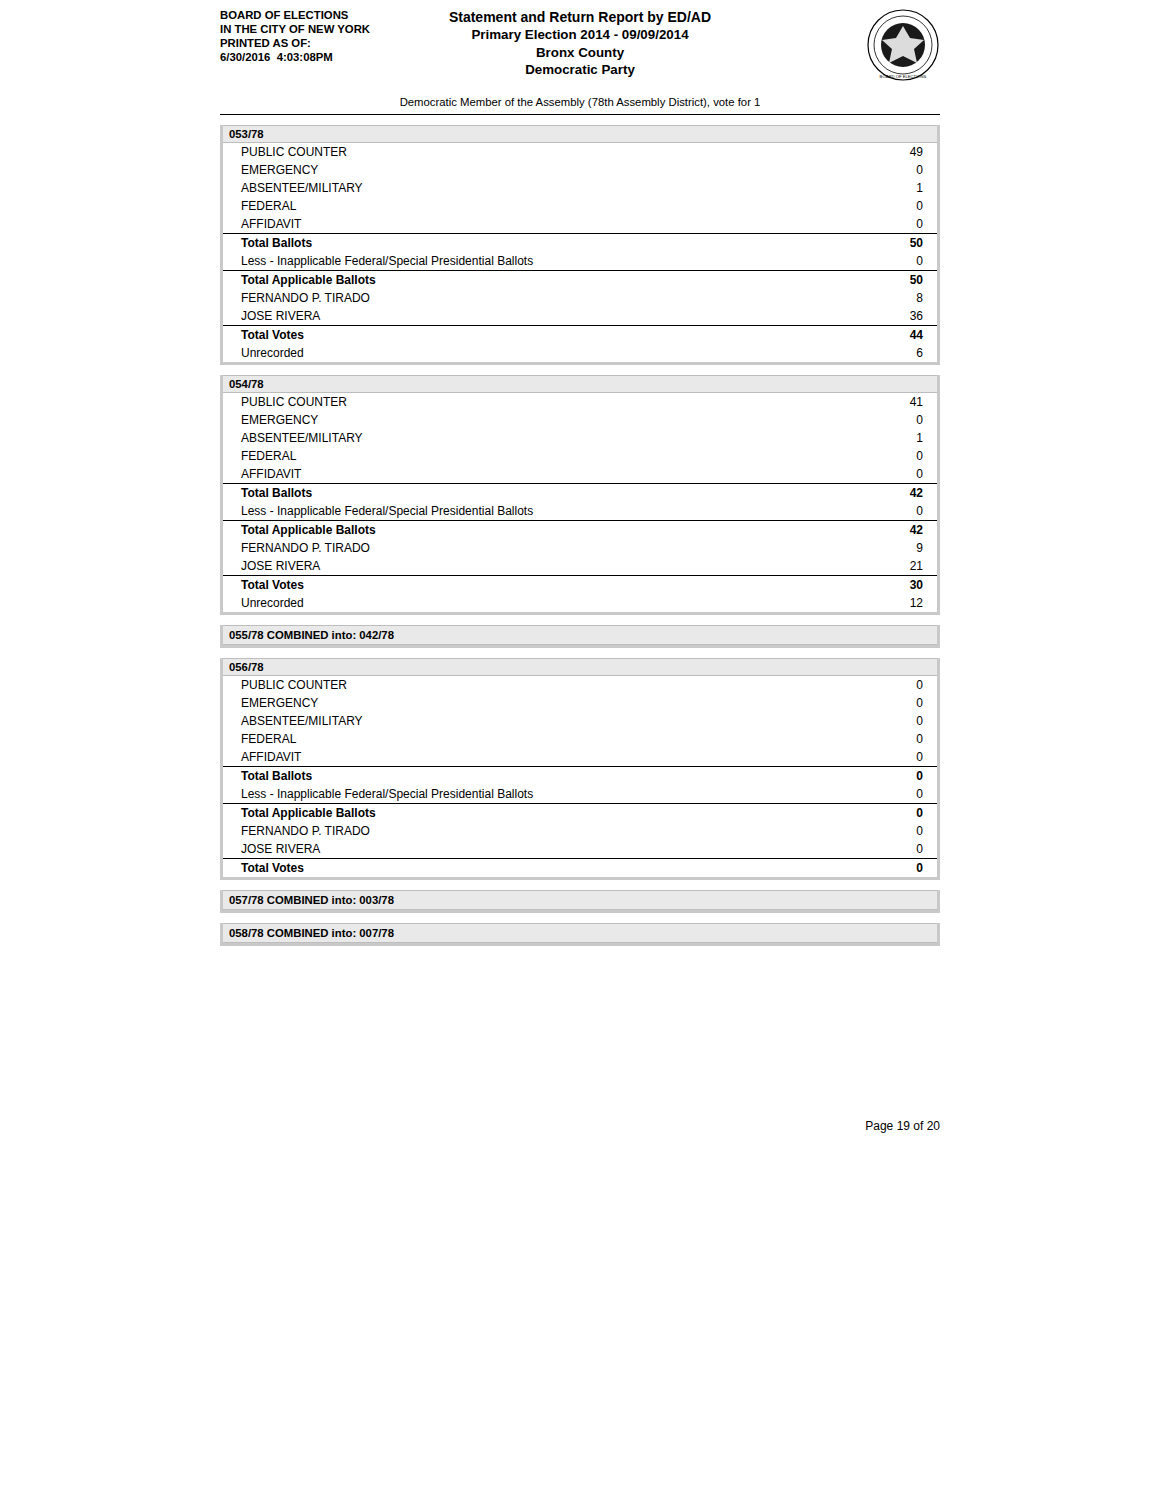BOARD OF ELECTIONS
IN THE CITY OF NEW YORK
PRINTED AS OF:
6/30/2016 4:03:08PM
Statement and Return Report by ED/AD
Primary Election 2014 - 09/09/2014
Bronx County
Democratic Party
BOARD OF ELECTIONS
Democratic Member of the Assembly (78th Assembly District), vote for 1
053/78
| PUBLIC COUNTER | 49 |
| EMERGENCY | 0 |
| ABSENTEE/MILITARY | 1 |
| FEDERAL | 0 |
| AFFIDAVIT | 0 |
| Total Ballots | 50 |
| Less - Inapplicable Federal/Special Presidential Ballots | 0 |
| Total Applicable Ballots | 50 |
| FERNANDO P. TIRADO | 8 |
| JOSE RIVERA | 36 |
| Total Votes | 44 |
| Unrecorded | 6 |
054/78
| PUBLIC COUNTER | 41 |
| EMERGENCY | 0 |
| ABSENTEE/MILITARY | 1 |
| FEDERAL | 0 |
| AFFIDAVIT | 0 |
| Total Ballots | 42 |
| Less - Inapplicable Federal/Special Presidential Ballots | 0 |
| Total Applicable Ballots | 42 |
| FERNANDO P. TIRADO | 9 |
| JOSE RIVERA | 21 |
| Total Votes | 30 |
| Unrecorded | 12 |
055/78 COMBINED into: 042/78
056/78
| PUBLIC COUNTER | 0 |
| EMERGENCY | 0 |
| ABSENTEE/MILITARY | 0 |
| FEDERAL | 0 |
| AFFIDAVIT | 0 |
| Total Ballots | 0 |
| Less - Inapplicable Federal/Special Presidential Ballots | 0 |
| Total Applicable Ballots | 0 |
| FERNANDO P. TIRADO | 0 |
| JOSE RIVERA | 0 |
| Total Votes | 0 |
057/78 COMBINED into: 003/78
058/78 COMBINED into: 007/78
Page 19 of 20